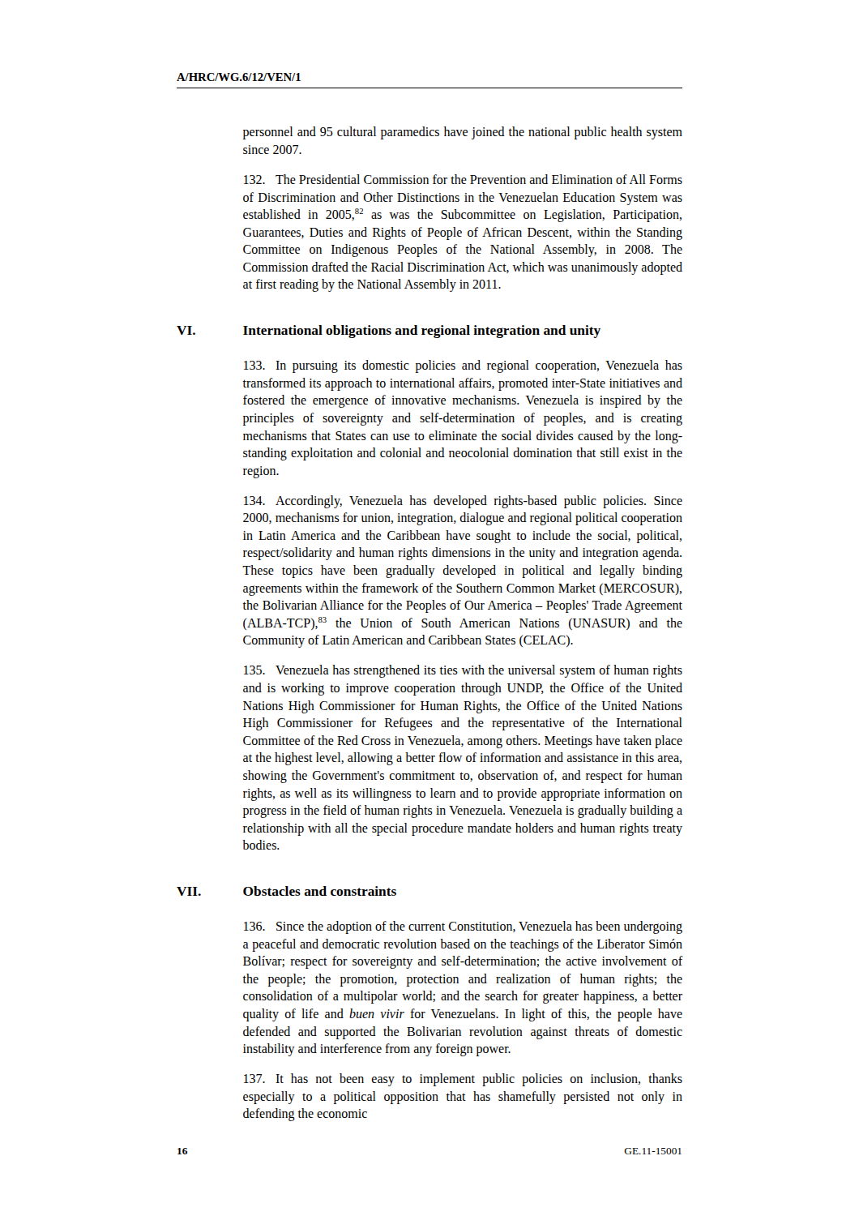A/HRC/WG.6/12/VEN/1
personnel and 95 cultural paramedics have joined the national public health system since 2007.
132. The Presidential Commission for the Prevention and Elimination of All Forms of Discrimination and Other Distinctions in the Venezuelan Education System was established in 2005,82 as was the Subcommittee on Legislation, Participation, Guarantees, Duties and Rights of People of African Descent, within the Standing Committee on Indigenous Peoples of the National Assembly, in 2008. The Commission drafted the Racial Discrimination Act, which was unanimously adopted at first reading by the National Assembly in 2011.
VI. International obligations and regional integration and unity
133. In pursuing its domestic policies and regional cooperation, Venezuela has transformed its approach to international affairs, promoted inter-State initiatives and fostered the emergence of innovative mechanisms. Venezuela is inspired by the principles of sovereignty and self-determination of peoples, and is creating mechanisms that States can use to eliminate the social divides caused by the long-standing exploitation and colonial and neocolonial domination that still exist in the region.
134. Accordingly, Venezuela has developed rights-based public policies. Since 2000, mechanisms for union, integration, dialogue and regional political cooperation in Latin America and the Caribbean have sought to include the social, political, respect/solidarity and human rights dimensions in the unity and integration agenda. These topics have been gradually developed in political and legally binding agreements within the framework of the Southern Common Market (MERCOSUR), the Bolivarian Alliance for the Peoples of Our America – Peoples' Trade Agreement (ALBA-TCP),83 the Union of South American Nations (UNASUR) and the Community of Latin American and Caribbean States (CELAC).
135. Venezuela has strengthened its ties with the universal system of human rights and is working to improve cooperation through UNDP, the Office of the United Nations High Commissioner for Human Rights, the Office of the United Nations High Commissioner for Refugees and the representative of the International Committee of the Red Cross in Venezuela, among others. Meetings have taken place at the highest level, allowing a better flow of information and assistance in this area, showing the Government's commitment to, observation of, and respect for human rights, as well as its willingness to learn and to provide appropriate information on progress in the field of human rights in Venezuela. Venezuela is gradually building a relationship with all the special procedure mandate holders and human rights treaty bodies.
VII. Obstacles and constraints
136. Since the adoption of the current Constitution, Venezuela has been undergoing a peaceful and democratic revolution based on the teachings of the Liberator Simón Bolívar; respect for sovereignty and self-determination; the active involvement of the people; the promotion, protection and realization of human rights; the consolidation of a multipolar world; and the search for greater happiness, a better quality of life and buen vivir for Venezuelans. In light of this, the people have defended and supported the Bolivarian revolution against threats of domestic instability and interference from any foreign power.
137. It has not been easy to implement public policies on inclusion, thanks especially to a political opposition that has shamefully persisted not only in defending the economic
16 GE.11-15001